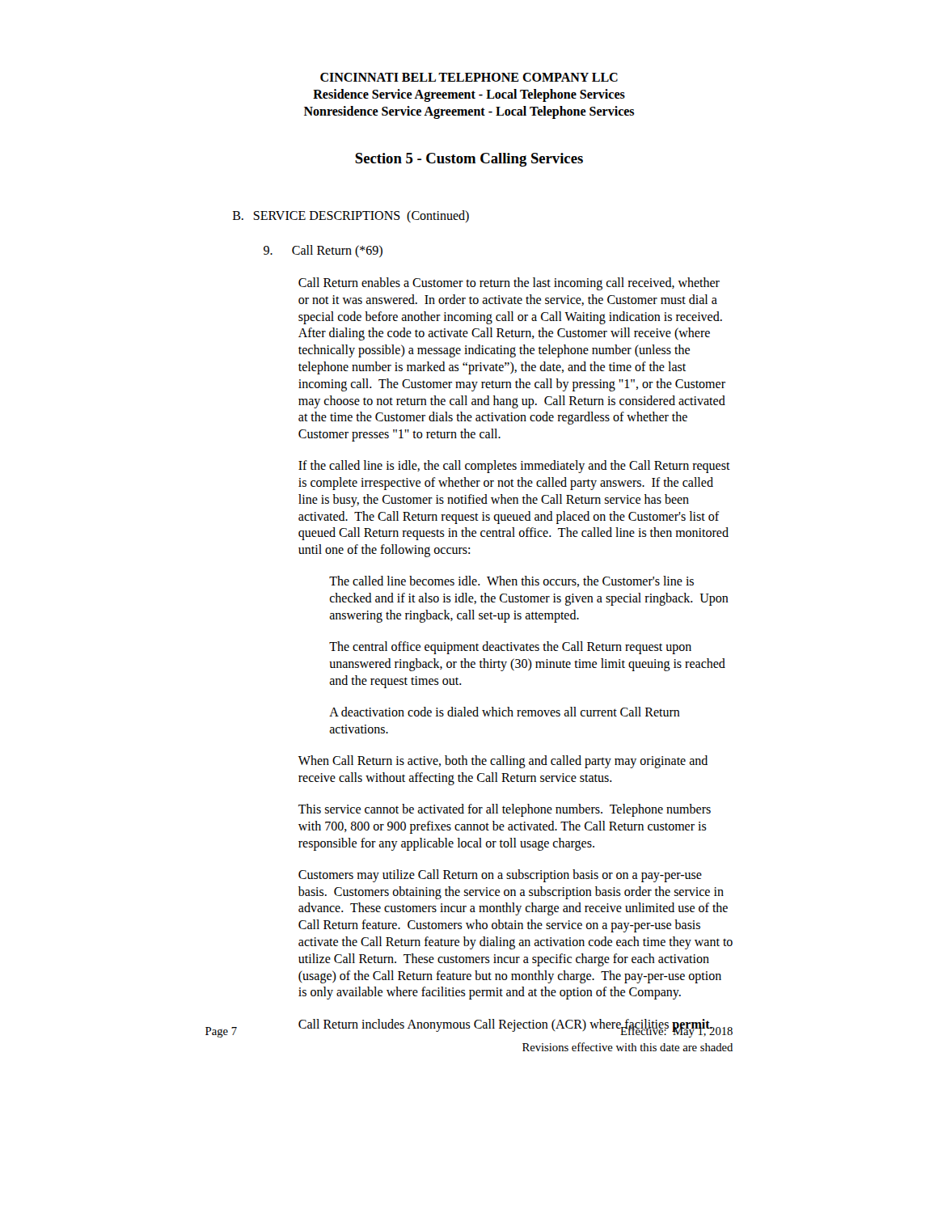CINCINNATI BELL TELEPHONE COMPANY LLC
Residence Service Agreement - Local Telephone Services
Nonresidence Service Agreement - Local Telephone Services
Section 5 - Custom Calling Services
B. SERVICE DESCRIPTIONS (Continued)
9. Call Return (*69)
Call Return enables a Customer to return the last incoming call received, whether or not it was answered. In order to activate the service, the Customer must dial a special code before another incoming call or a Call Waiting indication is received. After dialing the code to activate Call Return, the Customer will receive (where technically possible) a message indicating the telephone number (unless the telephone number is marked as “private”), the date, and the time of the last incoming call. The Customer may return the call by pressing "1", or the Customer may choose to not return the call and hang up. Call Return is considered activated at the time the Customer dials the activation code regardless of whether the Customer presses "1" to return the call.
If the called line is idle, the call completes immediately and the Call Return request is complete irrespective of whether or not the called party answers. If the called line is busy, the Customer is notified when the Call Return service has been activated. The Call Return request is queued and placed on the Customer's list of queued Call Return requests in the central office. The called line is then monitored until one of the following occurs:
The called line becomes idle. When this occurs, the Customer's line is checked and if it also is idle, the Customer is given a special ringback. Upon answering the ringback, call set-up is attempted.
The central office equipment deactivates the Call Return request upon unanswered ringback, or the thirty (30) minute time limit queuing is reached and the request times out.
A deactivation code is dialed which removes all current Call Return activations.
When Call Return is active, both the calling and called party may originate and receive calls without affecting the Call Return service status.
This service cannot be activated for all telephone numbers. Telephone numbers with 700, 800 or 900 prefixes cannot be activated. The Call Return customer is responsible for any applicable local or toll usage charges.
Customers may utilize Call Return on a subscription basis or on a pay-per-use basis. Customers obtaining the service on a subscription basis order the service in advance. These customers incur a monthly charge and receive unlimited use of the Call Return feature. Customers who obtain the service on a pay-per-use basis activate the Call Return feature by dialing an activation code each time they want to utilize Call Return. These customers incur a specific charge for each activation (usage) of the Call Return feature but no monthly charge. The pay-per-use option is only available where facilities permit and at the option of the Company.
Call Return includes Anonymous Call Rejection (ACR) where facilities permit.
Page 7
Effective: May 1, 2018
Revisions effective with this date are shaded